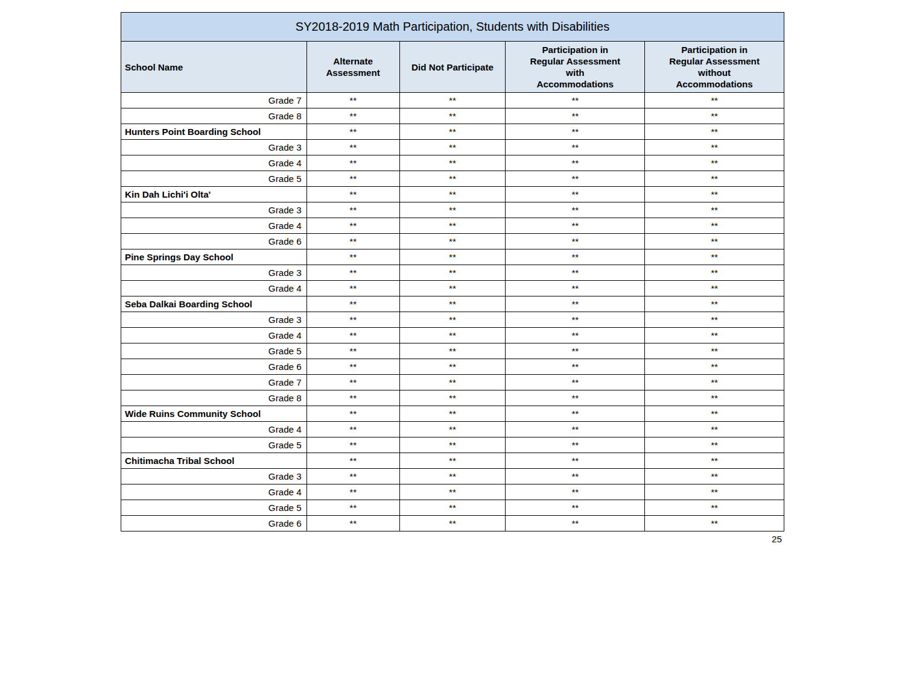SY2018-2019 Math Participation, Students with Disabilities
| School Name | Alternate Assessment | Did Not Participate | Participation in Regular Assessment with Accommodations | Participation in Regular Assessment without Accommodations |
| --- | --- | --- | --- | --- |
| Grade 7 | ** | ** | ** | ** |
| Grade 8 | ** | ** | ** | ** |
| Hunters Point Boarding School | ** | ** | ** | ** |
| Grade 3 | ** | ** | ** | ** |
| Grade 4 | ** | ** | ** | ** |
| Grade 5 | ** | ** | ** | ** |
| Kin Dah Lichi'i Olta' | ** | ** | ** | ** |
| Grade 3 | ** | ** | ** | ** |
| Grade 4 | ** | ** | ** | ** |
| Grade 6 | ** | ** | ** | ** |
| Pine Springs Day School | ** | ** | ** | ** |
| Grade 3 | ** | ** | ** | ** |
| Grade 4 | ** | ** | ** | ** |
| Seba Dalkai Boarding School | ** | ** | ** | ** |
| Grade 3 | ** | ** | ** | ** |
| Grade 4 | ** | ** | ** | ** |
| Grade 5 | ** | ** | ** | ** |
| Grade 6 | ** | ** | ** | ** |
| Grade 7 | ** | ** | ** | ** |
| Grade 8 | ** | ** | ** | ** |
| Wide Ruins Community School | ** | ** | ** | ** |
| Grade 4 | ** | ** | ** | ** |
| Grade 5 | ** | ** | ** | ** |
| Chitimacha Tribal School | ** | ** | ** | ** |
| Grade 3 | ** | ** | ** | ** |
| Grade 4 | ** | ** | ** | ** |
| Grade 5 | ** | ** | ** | ** |
| Grade 6 | ** | ** | ** | ** |
25